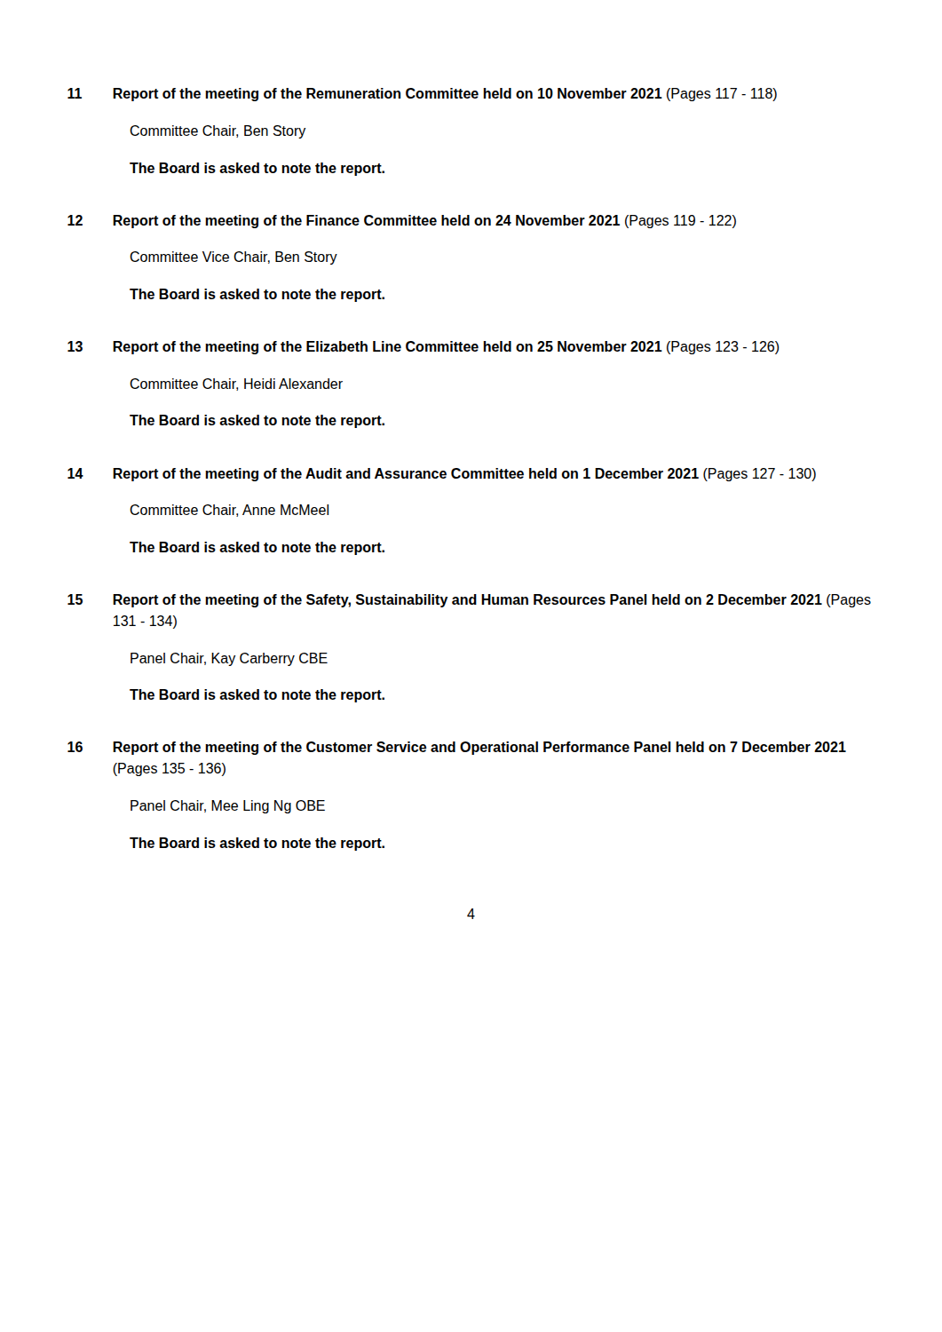11
Report of the meeting of the Remuneration Committee held on 10 November 2021 (Pages 117 - 118)
Committee Chair, Ben Story
The Board is asked to note the report.
12
Report of the meeting of the Finance Committee held on 24 November 2021 (Pages 119 - 122)
Committee Vice Chair, Ben Story
The Board is asked to note the report.
13
Report of the meeting of the Elizabeth Line Committee held on 25 November 2021 (Pages 123 - 126)
Committee Chair, Heidi Alexander
The Board is asked to note the report.
14
Report of the meeting of the Audit and Assurance Committee held on 1 December 2021 (Pages 127 - 130)
Committee Chair, Anne McMeel
The Board is asked to note the report.
15
Report of the meeting of the Safety, Sustainability and Human Resources Panel held on 2 December 2021 (Pages 131 - 134)
Panel Chair, Kay Carberry CBE
The Board is asked to note the report.
16
Report of the meeting of the Customer Service and Operational Performance Panel held on 7 December 2021 (Pages 135 - 136)
Panel Chair, Mee Ling Ng OBE
The Board is asked to note the report.
4